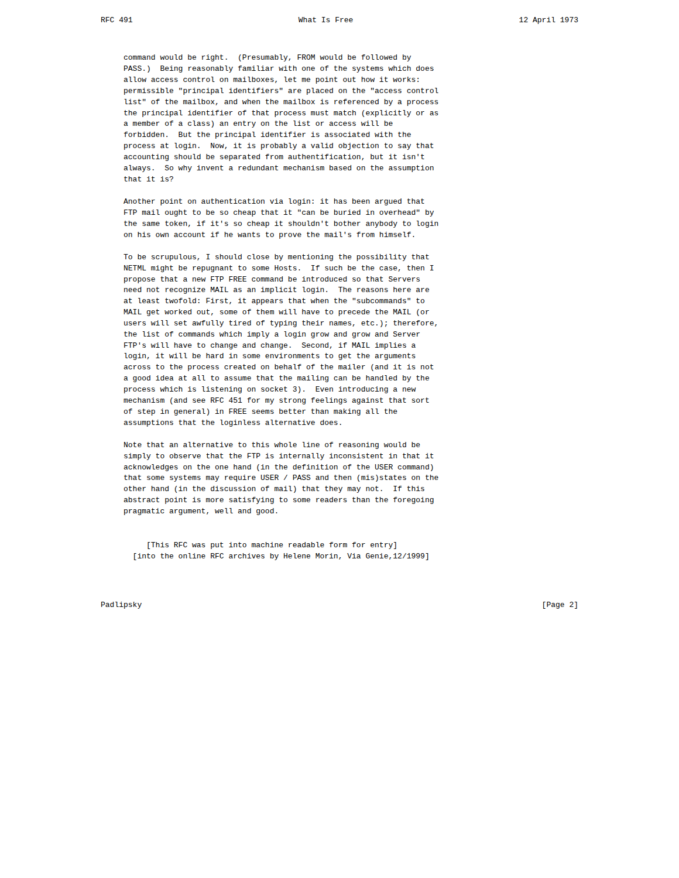RFC 491 What Is Free 12 April 1973
command would be right. (Presumably, FROM would be followed by PASS.) Being reasonably familiar with one of the systems which does allow access control on mailboxes, let me point out how it works: permissible "principal identifiers" are placed on the "access control list" of the mailbox, and when the mailbox is referenced by a process the principal identifier of that process must match (explicitly or as a member of a class) an entry on the list or access will be forbidden. But the principal identifier is associated with the process at login. Now, it is probably a valid objection to say that accounting should be separated from authentification, but it isn't always. So why invent a redundant mechanism based on the assumption that it is?
Another point on authentication via login: it has been argued that FTP mail ought to be so cheap that it "can be buried in overhead" by the same token, if it's so cheap it shouldn't bother anybody to login on his own account if he wants to prove the mail's from himself.
To be scrupulous, I should close by mentioning the possibility that NETML might be repugnant to some Hosts. If such be the case, then I propose that a new FTP FREE command be introduced so that Servers need not recognize MAIL as an implicit login. The reasons here are at least twofold: First, it appears that when the "subcommands" to MAIL get worked out, some of them will have to precede the MAIL (or users will set awfully tired of typing their names, etc.); therefore, the list of commands which imply a login grow and grow and Server FTP's will have to change and change. Second, if MAIL implies a login, it will be hard in some environments to get the arguments across to the process created on behalf of the mailer (and it is not a good idea at all to assume that the mailing can be handled by the process which is listening on socket 3). Even introducing a new mechanism (and see RFC 451 for my strong feelings against that sort of step in general) in FREE seems better than making all the assumptions that the loginless alternative does.
Note that an alternative to this whole line of reasoning would be simply to observe that the FTP is internally inconsistent in that it acknowledges on the one hand (in the definition of the USER command) that some systems may require USER / PASS and then (mis)states on the other hand (in the discussion of mail) that they may not. If this abstract point is more satisfying to some readers than the foregoing pragmatic argument, well and good.
[This RFC was put into machine readable form for entry] [into the online RFC archives by Helene Morin, Via Genie,12/1999]
Padlipsky [Page 2]